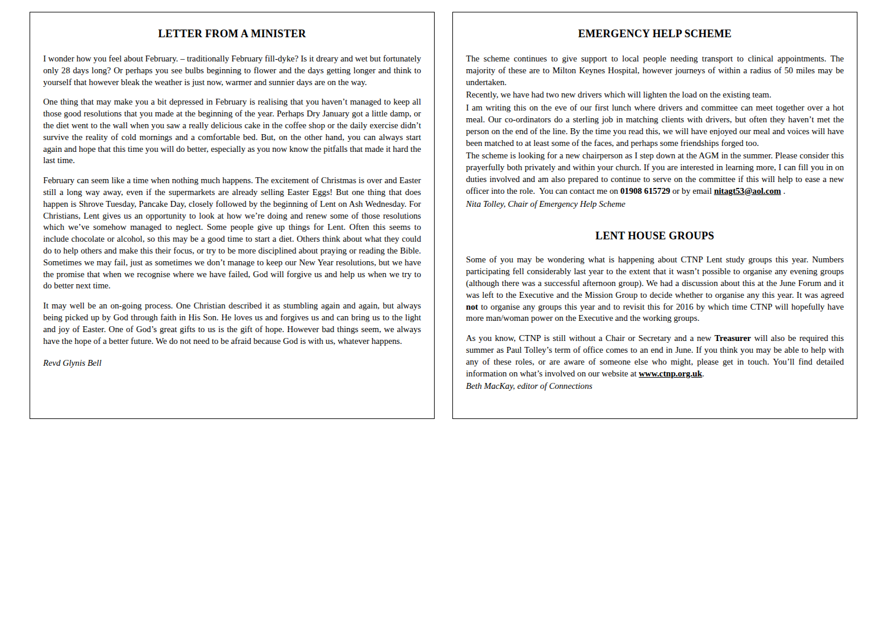LETTER FROM A MINISTER
I wonder how you feel about February. – traditionally February fill-dyke? Is it dreary and wet but fortunately only 28 days long? Or perhaps you see bulbs beginning to flower and the days getting longer and think to yourself that however bleak the weather is just now, warmer and sunnier days are on the way.
One thing that may make you a bit depressed in February is realising that you haven’t managed to keep all those good resolutions that you made at the beginning of the year. Perhaps Dry January got a little damp, or the diet went to the wall when you saw a really delicious cake in the coffee shop or the daily exercise didn’t survive the reality of cold mornings and a comfortable bed. But, on the other hand, you can always start again and hope that this time you will do better, especially as you now know the pitfalls that made it hard the last time.
February can seem like a time when nothing much happens. The excitement of Christmas is over and Easter still a long way away, even if the supermarkets are already selling Easter Eggs! But one thing that does happen is Shrove Tuesday, Pancake Day, closely followed by the beginning of Lent on Ash Wednesday. For Christians, Lent gives us an opportunity to look at how we’re doing and renew some of those resolutions which we’ve somehow managed to neglect. Some people give up things for Lent. Often this seems to include chocolate or alcohol, so this may be a good time to start a diet. Others think about what they could do to help others and make this their focus, or try to be more disciplined about praying or reading the Bible. Sometimes we may fail, just as sometimes we don’t manage to keep our New Year resolutions, but we have the promise that when we recognise where we have failed, God will forgive us and help us when we try to do better next time.
It may well be an on-going process. One Christian described it as stumbling again and again, but always being picked up by God through faith in His Son. He loves us and forgives us and can bring us to the light and joy of Easter. One of God’s great gifts to us is the gift of hope. However bad things seem, we always have the hope of a better future. We do not need to be afraid because God is with us, whatever happens.
Revd Glynis Bell
EMERGENCY HELP SCHEME
The scheme continues to give support to local people needing transport to clinical appointments. The majority of these are to Milton Keynes Hospital, however journeys of within a radius of 50 miles may be undertaken.
Recently, we have had two new drivers which will lighten the load on the existing team.
I am writing this on the eve of our first lunch where drivers and committee can meet together over a hot meal. Our co-ordinators do a sterling job in matching clients with drivers, but often they haven’t met the person on the end of the line. By the time you read this, we will have enjoyed our meal and voices will have been matched to at least some of the faces, and perhaps some friendships forged too.
The scheme is looking for a new chairperson as I step down at the AGM in the summer. Please consider this prayerfully both privately and within your church. If you are interested in learning more, I can fill you in on duties involved and am also prepared to continue to serve on the committee if this will help to ease a new officer into the role. You can contact me on 01908 615729 or by email nitagt53@aol.com .
Nita Tolley, Chair of Emergency Help Scheme
LENT HOUSE GROUPS
Some of you may be wondering what is happening about CTNP Lent study groups this year. Numbers participating fell considerably last year to the extent that it wasn’t possible to organise any evening groups (although there was a successful afternoon group). We had a discussion about this at the June Forum and it was left to the Executive and the Mission Group to decide whether to organise any this year. It was agreed not to organise any groups this year and to revisit this for 2016 by which time CTNP will hopefully have more man/woman power on the Executive and the working groups.
As you know, CTNP is still without a Chair or Secretary and a new Treasurer will also be required this summer as Paul Tolley’s term of office comes to an end in June. If you think you may be able to help with any of these roles, or are aware of someone else who might, please get in touch. You’ll find detailed information on what’s involved on our website at www.ctnp.org.uk.
Beth MacKay, editor of Connections